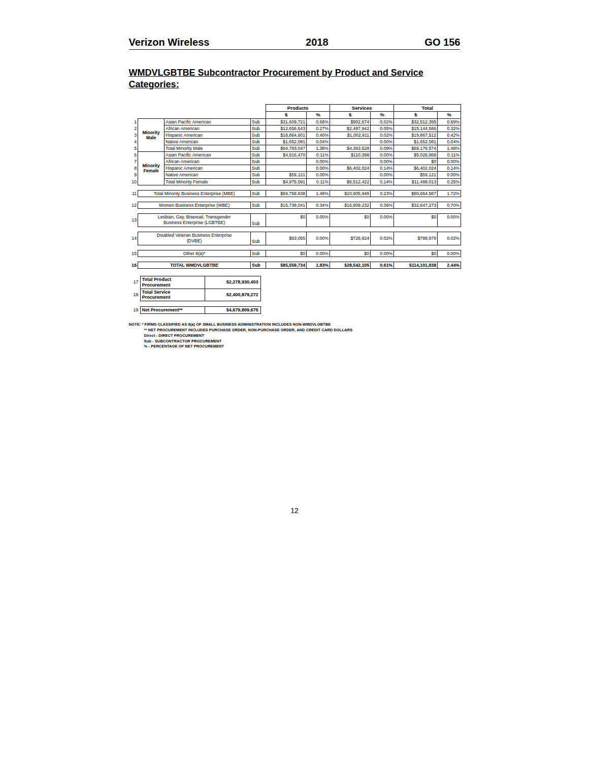Verizon Wireless 2018 GO 156
WMDVLGBTBE Subcontractor Procurement by Product and Service Categories:
| | | | | Products | Services | Total |
| | | | | $ | % | $ | % | $ | % |
| 1 | Minority Male | Asian Pacific American | Sub | $31,609,721 | 0.68% | $902,674 | 0.02% | $32,512,395 | 0.69% |
| 2 | African American | Sub | $12,656,643 | 0.27% | $2,487,942 | 0.05% | $15,144,586 | 0.32% |
| 3 | Hispanic American | Sub | $18,864,601 | 0.40% | $1,002,911 | 0.02% | $19,867,512 | 0.42% |
| 4 | Native American | Sub | $1,652,081 | 0.04% | | 0.00% | $1,652,081 | 0.04% |
| 5 | Total Minority Male | Sub | $64,783,047 | 1.38% | $4,393,528 | 0.09% | $69,176,574 | 1.48% |
| 6 | Minority Female | Asian Pacific American | Sub | $4,916,470 | 0.11% | $110,398 | 0.00% | $5,026,868 | 0.11% |
| 7 | African American | Sub | | 0.00% | | 0.00% | $0 | 0.00% |
| 8 | Hispanic American | Sub | | 0.00% | $6,402,024 | 0.14% | $6,402,024 | 0.14% |
| 9 | Native American | Sub | $59,121 | 0.00% | | 0.00% | $59,121 | 0.00% |
| 10 | Total Minority Female | Sub | $4,975,591 | 0.11% | $6,512,422 | 0.14% | $11,488,013 | 0.25% |
| 11 | Total Minority Business Enterprise (MBE) | Sub | $69,758,638 | 1.49% | $10,905,949 | 0.23% | $80,664,587 | 1.72% |
| 12 | Women Business Enterprise (WBE) | Sub | $15,738,041 | 0.34% | $16,909,232 | 0.36% | $32,647,273 | 0.70% |
| 13 | Lesbian, Gay, Bisexual, Transgender Business Enterprise (LGBTBE) | Sub | $0 | 0.00% | $0 | 0.00% | $0 | 0.00% |
| 14 | Disabled Veteran Business Enterprise (DVBE) | Sub | $63,055 | 0.00% | $726,924 | 0.02% | $789,979 | 0.02% |
| 15 | Other 8(a)* | Sub | $0 | 0.00% | $0 | 0.00% | $0 | 0.00% |
| 16 | TOTAL WMDVLGBTBE | Sub | $85,559,734 | 1.83% | $28,542,105 | 0.61% | $114,101,838 | 2.44% |
| 17 | Total Product Procurement | $2,278,930,403 |
| 18 | Total Service Procurement | $2,400,879,272 |
| 19 | Net Procurement** | $4,679,809,675 |
NOTE: * FIRMS CLASSIFIED AS 8(a) OF SMALL BUSINESS ADMINISTRATION INCLUDES NON-WMDVLGBTBE
** NET PROCUREMENT INCLUDES PURCHASE ORDER, NON-PURCHASE ORDER, AND CREDIT CARD DOLLARS Direct - DIRECT PROCUREMENT Sub - SUBCONTRACTOR PROCUREMENT % - PERCENTAGE OF NET PROCUREMENT
12